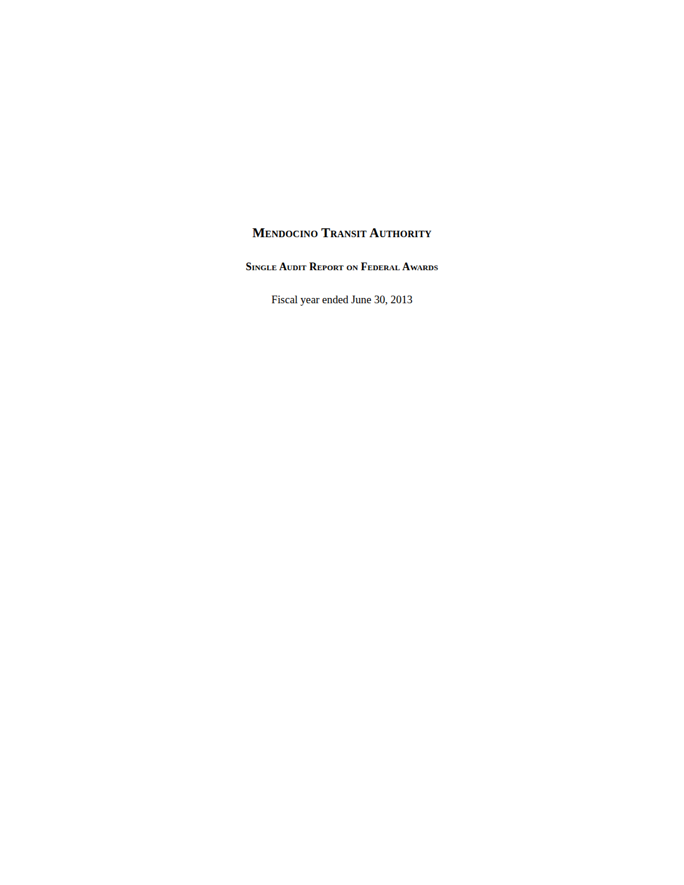Mendocino Transit Authority
Single Audit Report on Federal Awards
Fiscal year ended June 30, 2013